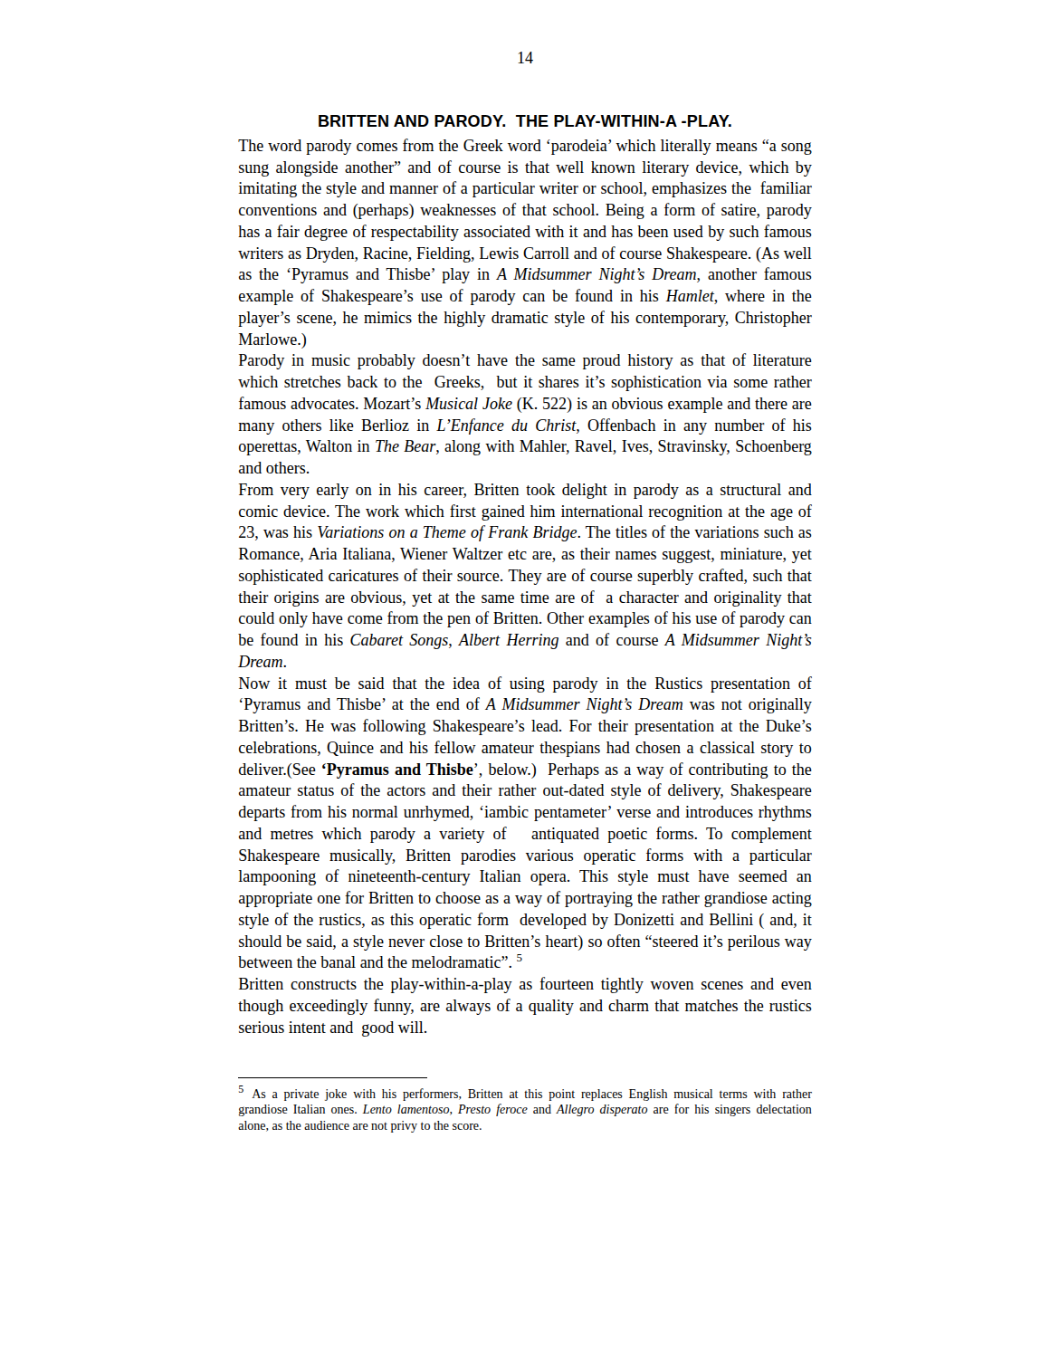14
BRITTEN AND PARODY. THE PLAY-WITHIN-A -PLAY.
The word parody comes from the Greek word ‘parodeia’ which literally means “a song sung alongside another” and of course is that well known literary device, which by imitating the style and manner of a particular writer or school, emphasizes the familiar conventions and (perhaps) weaknesses of that school. Being a form of satire, parody has a fair degree of respectability associated with it and has been used by such famous writers as Dryden, Racine, Fielding, Lewis Carroll and of course Shakespeare. (As well as the ‘Pyramus and Thisbe’ play in A Midsummer Night’s Dream, another famous example of Shakespeare’s use of parody can be found in his Hamlet, where in the player’s scene, he mimics the highly dramatic style of his contemporary, Christopher Marlowe.)
Parody in music probably doesn’t have the same proud history as that of literature which stretches back to the Greeks, but it shares it’s sophistication via some rather famous advocates. Mozart’s Musical Joke (K. 522) is an obvious example and there are many others like Berlioz in L’Enfance du Christ, Offenbach in any number of his operettas, Walton in The Bear, along with Mahler, Ravel, Ives, Stravinsky, Schoenberg and others.
From very early on in his career, Britten took delight in parody as a structural and comic device. The work which first gained him international recognition at the age of 23, was his Variations on a Theme of Frank Bridge. The titles of the variations such as Romance, Aria Italiana, Wiener Waltzer etc are, as their names suggest, miniature, yet sophisticated caricatures of their source. They are of course superbly crafted, such that their origins are obvious, yet at the same time are of a character and originality that could only have come from the pen of Britten. Other examples of his use of parody can be found in his Cabaret Songs, Albert Herring and of course A Midsummer Night’s Dream.
Now it must be said that the idea of using parody in the Rustics presentation of ‘Pyramus and Thisbe’ at the end of A Midsummer Night’s Dream was not originally Britten’s. He was following Shakespeare’s lead. For their presentation at the Duke’s celebrations, Quince and his fellow amateur thespians had chosen a classical story to deliver.(See ‘Pyramus and Thisbe’, below.) Perhaps as a way of contributing to the amateur status of the actors and their rather out-dated style of delivery, Shakespeare departs from his normal unrhymed, ‘iambic pentameter’ verse and introduces rhythms and metres which parody a variety of antiquated poetic forms. To complement Shakespeare musically, Britten parodies various operatic forms with a particular lampooning of nineteenth-century Italian opera. This style must have seemed an appropriate one for Britten to choose as a way of portraying the rather grandiose acting style of the rustics, as this operatic form developed by Donizetti and Bellini ( and, it should be said, a style never close to Britten’s heart) so often “steered it’s perilous way between the banal and the melodramatic”. 5
Britten constructs the play-within-a-play as fourteen tightly woven scenes and even though exceedingly funny, are always of a quality and charm that matches the rustics serious intent and good will.
5 As a private joke with his performers, Britten at this point replaces English musical terms with rather grandiose Italian ones. Lento lamentoso, Presto feroce and Allegro disperato are for his singers delectation alone, as the audience are not privy to the score.